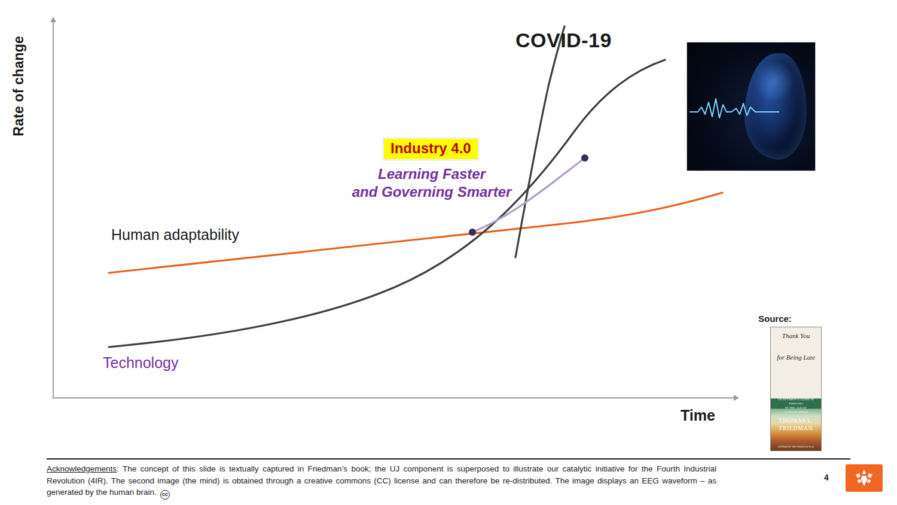Rate of change
Time
COVID-19
Industry 4.0
Learning Faster
and Governing Smarter
Human adaptability
Technology
Source:
Thank You
for Being Late
An Optimist's Guide to Thriving
in the Age of Accelerations
Thomas L.
Friedman
Author of The World Is Flat
Acknowledgements: The concept of this slide is textually captured in Friedman’s book; the UJ component is superposed to illustrate our catalytic initiative for the Fourth Industrial Revolution (4IR). The second image (the mind) is obtained through a creative commons (CC) license and can therefore be re-distributed. The image displays an EEG waveform – as generated by the human brain. cc
4